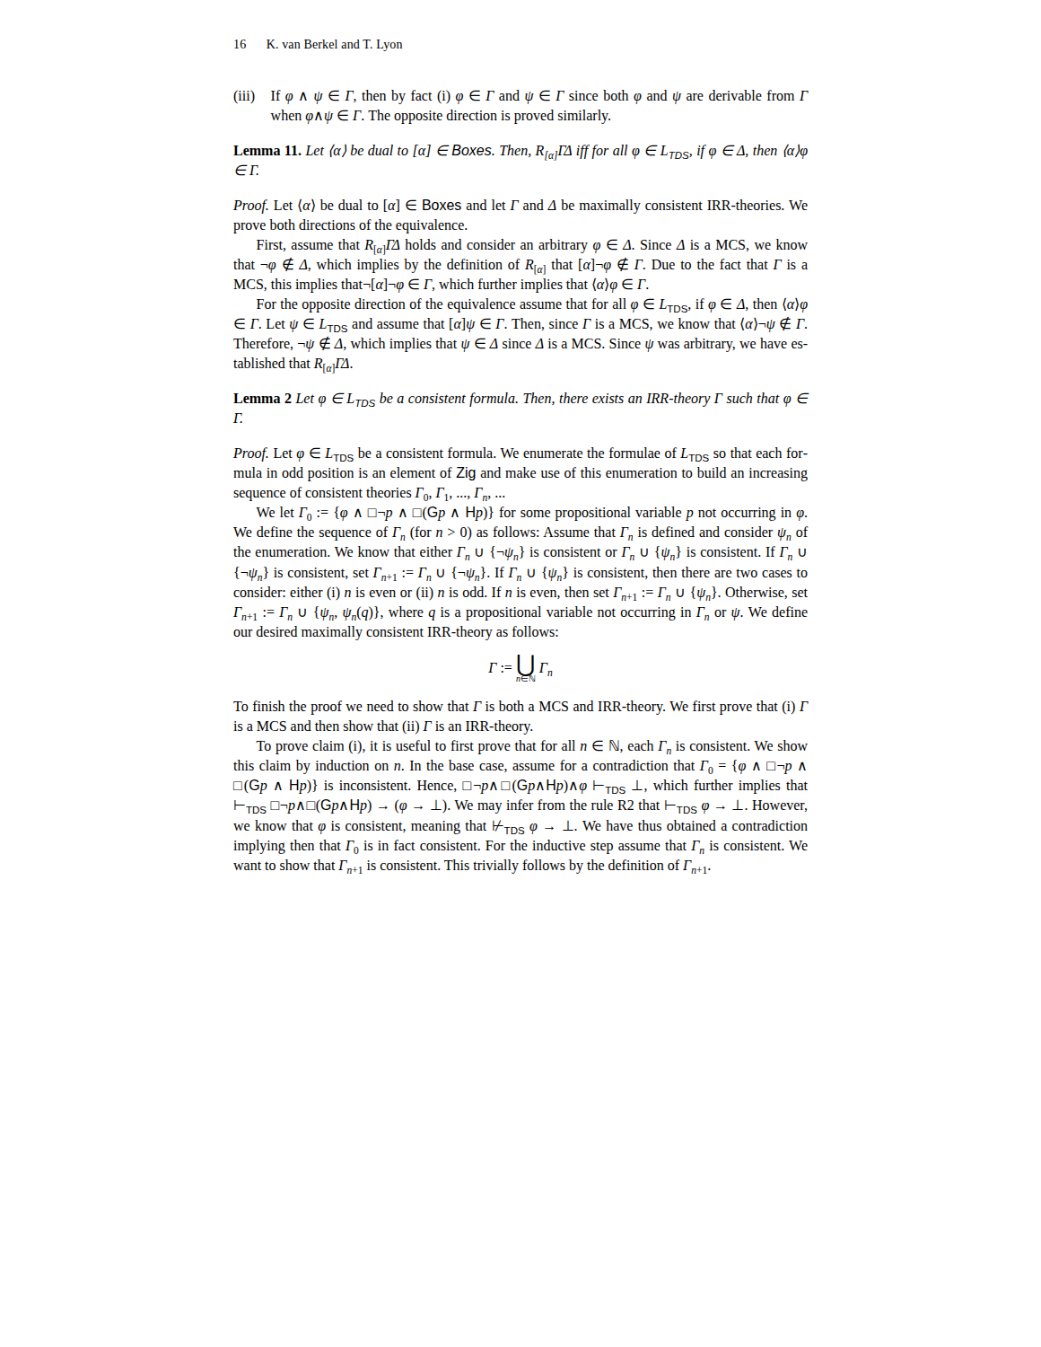16 K. van Berkel and T. Lyon
(iii) If φ ∧ ψ ∈ Γ, then by fact (i) φ ∈ Γ and ψ ∈ Γ since both φ and ψ are derivable from Γ when φ∧ψ ∈ Γ. The opposite direction is proved similarly.
Lemma 11. Let ⟨α⟩ be dual to [α] ∈ Boxes. Then, R[α]ΓΔ iff for all φ ∈ LTDS, if φ ∈ Δ, then ⟨α⟩φ ∈ Γ.
Proof. Let ⟨α⟩ be dual to [α] ∈ Boxes and let Γ and Δ be maximally consistent IRR-theories. We prove both directions of the equivalence.
First, assume that R[α]ΓΔ holds and consider an arbitrary φ ∈ Δ. Since Δ is a MCS, we know that ¬φ ∉ Δ, which implies by the definition of R[α] that [α]¬φ ∉ Γ. Due to the fact that Γ is a MCS, this implies that¬[α]¬φ ∈ Γ, which further implies that ⟨α⟩φ ∈ Γ.
For the opposite direction of the equivalence assume that for all φ ∈ LTDS, if φ ∈ Δ, then ⟨α⟩φ ∈ Γ. Let ψ ∈ LTDS and assume that [α]ψ ∈ Γ. Then, since Γ is a MCS, we know that ⟨α⟩¬ψ ∉ Γ. Therefore, ¬ψ ∉ Δ, which implies that ψ ∈ Δ since Δ is a MCS. Since ψ was arbitrary, we have established that R[α]ΓΔ.
Lemma 2 Let φ ∈ LTDS be a consistent formula. Then, there exists an IRR-theory Γ such that φ ∈ Γ.
Proof. Let φ ∈ LTDS be a consistent formula. We enumerate the formulae of LTDS so that each formula in odd position is an element of Zig and make use of this enumeration to build an increasing sequence of consistent theories Γ0, Γ1, ..., Γn, ...
We let Γ0 := {φ ∧ □¬p ∧ □(Gp ∧ Hp)} for some propositional variable p not occurring in φ. We define the sequence of Γn (for n > 0) as follows: Assume that Γn is defined and consider ψn of the enumeration. We know that either Γn ∪ {¬ψn} is consistent or Γn ∪ {ψn} is consistent. If Γn ∪ {¬ψn} is consistent, set Γn+1 := Γn ∪ {¬ψn}. If Γn ∪ {ψn} is consistent, then there are two cases to consider: either (i) n is even or (ii) n is odd. If n is even, then set Γn+1 := Γn ∪ {ψn}. Otherwise, set Γn+1 := Γn ∪ {ψn, ψn(q)}, where q is a propositional variable not occurring in Γn or ψ. We define our desired maximally consistent IRR-theory as follows:
Γ := ⋃n∈ℕ Γn
To finish the proof we need to show that Γ is both a MCS and IRR-theory. We first prove that (i) Γ is a MCS and then show that (ii) Γ is an IRR-theory.
To prove claim (i), it is useful to first prove that for all n ∈ ℕ, each Γn is consistent. We show this claim by induction on n. In the base case, assume for a contradiction that Γ0 = {φ ∧ □¬p ∧ □(Gp ∧ Hp)} is inconsistent. Hence, □¬p∧□(Gp∧Hp)∧φ ⊢TDS ⊥, which further implies that ⊢TDS □¬p∧□(Gp∧Hp) → (φ → ⊥). We may infer from the rule R2 that ⊢TDS φ → ⊥. However, we know that φ is consistent, meaning that ⊬TDS φ → ⊥. We have thus obtained a contradiction implying then that Γ0 is in fact consistent. For the inductive step assume that Γn is consistent. We want to show that Γn+1 is consistent. This trivially follows by the definition of Γn+1.